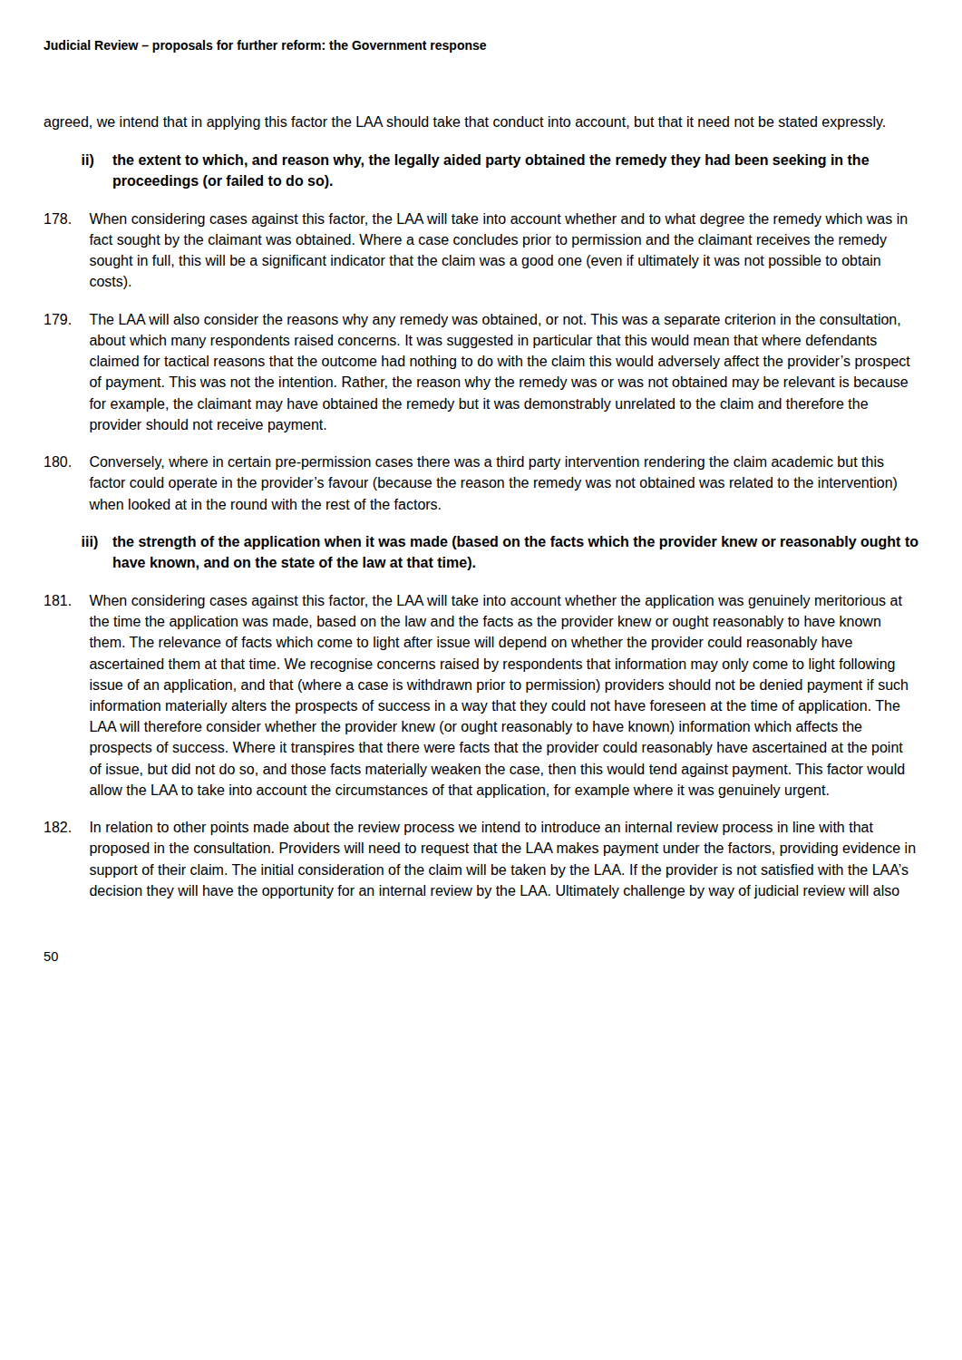Judicial Review – proposals for further reform: the Government response
agreed, we intend that in applying this factor the LAA should take that conduct into account, but that it need not be stated expressly.
ii) the extent to which, and reason why, the legally aided party obtained the remedy they had been seeking in the proceedings (or failed to do so).
178. When considering cases against this factor, the LAA will take into account whether and to what degree the remedy which was in fact sought by the claimant was obtained. Where a case concludes prior to permission and the claimant receives the remedy sought in full, this will be a significant indicator that the claim was a good one (even if ultimately it was not possible to obtain costs).
179. The LAA will also consider the reasons why any remedy was obtained, or not. This was a separate criterion in the consultation, about which many respondents raised concerns. It was suggested in particular that this would mean that where defendants claimed for tactical reasons that the outcome had nothing to do with the claim this would adversely affect the provider’s prospect of payment. This was not the intention. Rather, the reason why the remedy was or was not obtained may be relevant is because for example, the claimant may have obtained the remedy but it was demonstrably unrelated to the claim and therefore the provider should not receive payment.
180. Conversely, where in certain pre-permission cases there was a third party intervention rendering the claim academic but this factor could operate in the provider’s favour (because the reason the remedy was not obtained was related to the intervention) when looked at in the round with the rest of the factors.
iii) the strength of the application when it was made (based on the facts which the provider knew or reasonably ought to have known, and on the state of the law at that time).
181. When considering cases against this factor, the LAA will take into account whether the application was genuinely meritorious at the time the application was made, based on the law and the facts as the provider knew or ought reasonably to have known them. The relevance of facts which come to light after issue will depend on whether the provider could reasonably have ascertained them at that time. We recognise concerns raised by respondents that information may only come to light following issue of an application, and that (where a case is withdrawn prior to permission) providers should not be denied payment if such information materially alters the prospects of success in a way that they could not have foreseen at the time of application. The LAA will therefore consider whether the provider knew (or ought reasonably to have known) information which affects the prospects of success. Where it transpires that there were facts that the provider could reasonably have ascertained at the point of issue, but did not do so, and those facts materially weaken the case, then this would tend against payment. This factor would allow the LAA to take into account the circumstances of that application, for example where it was genuinely urgent.
182. In relation to other points made about the review process we intend to introduce an internal review process in line with that proposed in the consultation. Providers will need to request that the LAA makes payment under the factors, providing evidence in support of their claim. The initial consideration of the claim will be taken by the LAA. If the provider is not satisfied with the LAA’s decision they will have the opportunity for an internal review by the LAA. Ultimately challenge by way of judicial review will also
50